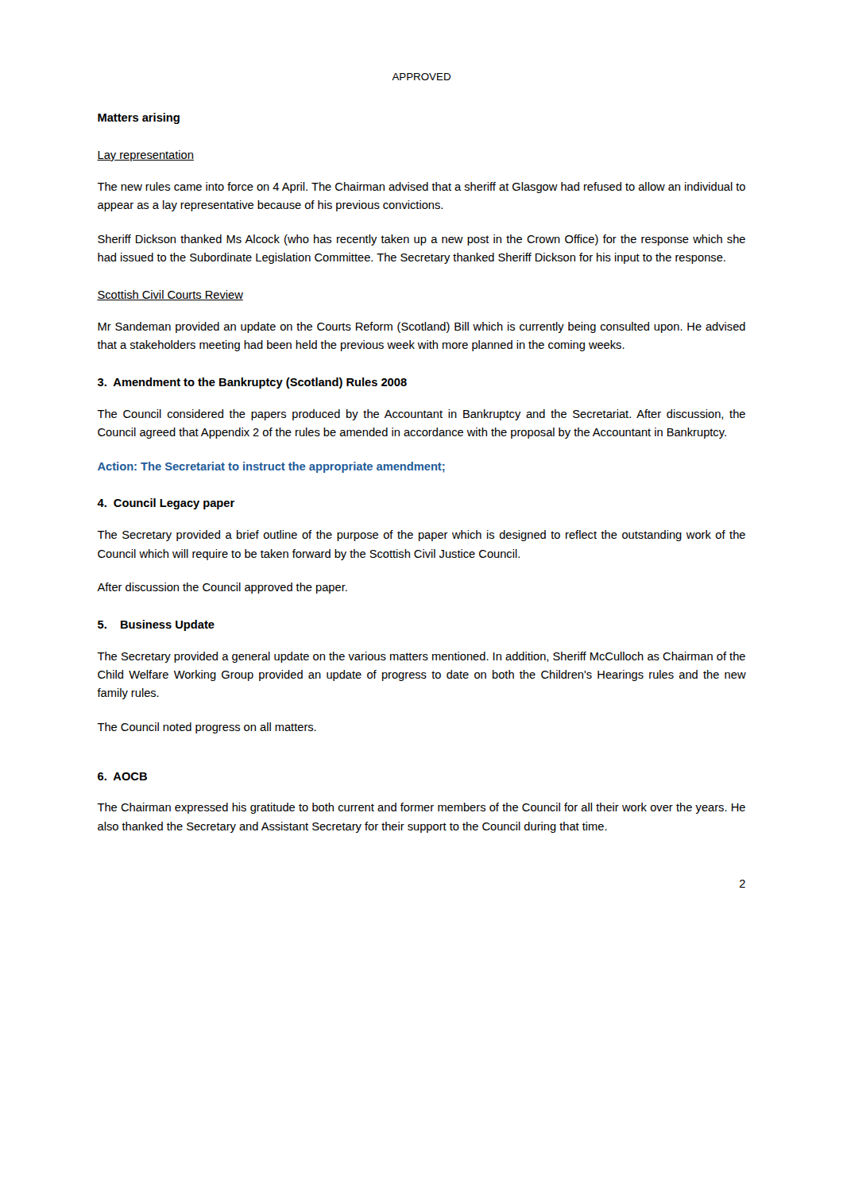APPROVED
Matters arising
Lay representation
The new rules came into force on 4 April. The Chairman advised that a sheriff at Glasgow had refused to allow an individual to appear as a lay representative because of his previous convictions.
Sheriff Dickson thanked Ms Alcock (who has recently taken up a new post in the Crown Office) for the response which she had issued to the Subordinate Legislation Committee. The Secretary thanked Sheriff Dickson for his input to the response.
Scottish Civil Courts Review
Mr Sandeman provided an update on the Courts Reform (Scotland) Bill which is currently being consulted upon. He advised that a stakeholders meeting had been held the previous week with more planned in the coming weeks.
3. Amendment to the Bankruptcy (Scotland) Rules 2008
The Council considered the papers produced by the Accountant in Bankruptcy and the Secretariat. After discussion, the Council agreed that Appendix 2 of the rules be amended in accordance with the proposal by the Accountant in Bankruptcy.
Action: The Secretariat to instruct the appropriate amendment;
4. Council Legacy paper
The Secretary provided a brief outline of the purpose of the paper which is designed to reflect the outstanding work of the Council which will require to be taken forward by the Scottish Civil Justice Council.
After discussion the Council approved the paper.
5. Business Update
The Secretary provided a general update on the various matters mentioned. In addition, Sheriff McCulloch as Chairman of the Child Welfare Working Group provided an update of progress to date on both the Children's Hearings rules and the new family rules.
The Council noted progress on all matters.
6. AOCB
The Chairman expressed his gratitude to both current and former members of the Council for all their work over the years. He also thanked the Secretary and Assistant Secretary for their support to the Council during that time.
2